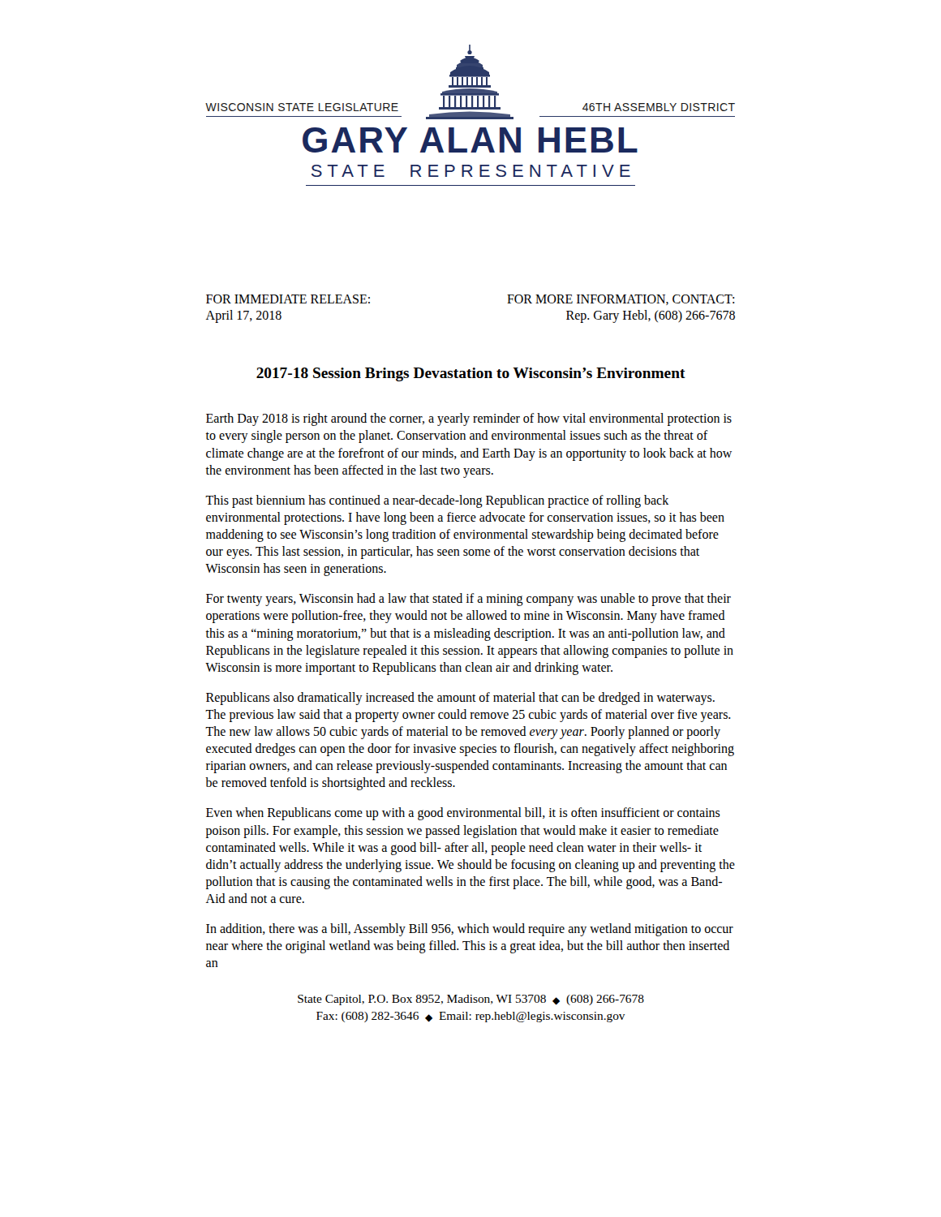WISCONSIN STATE LEGISLATURE
46TH ASSEMBLY DISTRICT
GARY ALAN HEBL
STATE REPRESENTATIVE
FOR IMMEDIATE RELEASE:
April 17, 2018
FOR MORE INFORMATION, CONTACT:
Rep. Gary Hebl, (608) 266-7678
2017-18 Session Brings Devastation to Wisconsin’s Environment
Earth Day 2018 is right around the corner, a yearly reminder of how vital environmental protection is to every single person on the planet. Conservation and environmental issues such as the threat of climate change are at the forefront of our minds, and Earth Day is an opportunity to look back at how the environment has been affected in the last two years.
This past biennium has continued a near-decade-long Republican practice of rolling back environmental protections. I have long been a fierce advocate for conservation issues, so it has been maddening to see Wisconsin’s long tradition of environmental stewardship being decimated before our eyes. This last session, in particular, has seen some of the worst conservation decisions that Wisconsin has seen in generations.
For twenty years, Wisconsin had a law that stated if a mining company was unable to prove that their operations were pollution-free, they would not be allowed to mine in Wisconsin. Many have framed this as a “mining moratorium,” but that is a misleading description. It was an anti-pollution law, and Republicans in the legislature repealed it this session. It appears that allowing companies to pollute in Wisconsin is more important to Republicans than clean air and drinking water.
Republicans also dramatically increased the amount of material that can be dredged in waterways. The previous law said that a property owner could remove 25 cubic yards of material over five years. The new law allows 50 cubic yards of material to be removed every year. Poorly planned or poorly executed dredges can open the door for invasive species to flourish, can negatively affect neighboring riparian owners, and can release previously-suspended contaminants. Increasing the amount that can be removed tenfold is shortsighted and reckless.
Even when Republicans come up with a good environmental bill, it is often insufficient or contains poison pills. For example, this session we passed legislation that would make it easier to remediate contaminated wells. While it was a good bill- after all, people need clean water in their wells- it didn’t actually address the underlying issue. We should be focusing on cleaning up and preventing the pollution that is causing the contaminated wells in the first place. The bill, while good, was a Band-Aid and not a cure.
In addition, there was a bill, Assembly Bill 956, which would require any wetland mitigation to occur near where the original wetland was being filled. This is a great idea, but the bill author then inserted an
State Capitol, P.O. Box 8952, Madison, WI 53708 ◆ (608) 266-7678
Fax: (608) 282-3646 ◆ Email: rep.hebl@legis.wisconsin.gov